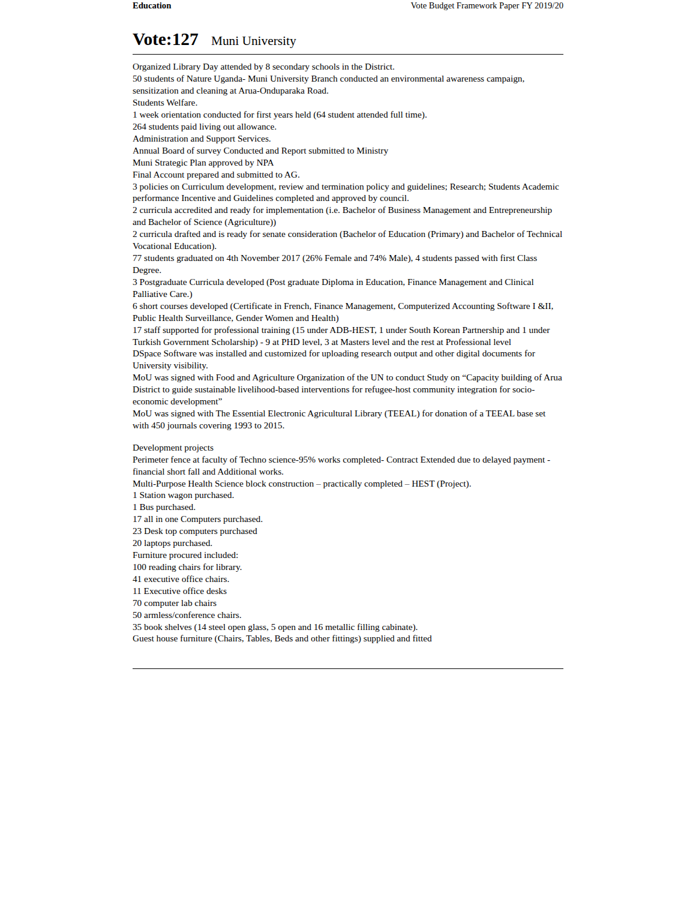Education
Vote Budget Framework Paper FY 2019/20
Vote:127 Muni University
Organized Library Day attended by 8 secondary schools in the District.
50 students of Nature Uganda- Muni University Branch conducted an environmental awareness campaign, sensitization and cleaning at Arua-Onduparaka Road.
Students Welfare.
1 week orientation conducted for first years held (64 student attended full time).
264 students paid living out allowance.
Administration and Support Services.
Annual Board of survey Conducted and Report submitted to Ministry
Muni Strategic Plan approved by NPA
Final Account prepared and submitted to AG.
3 policies on Curriculum development, review and termination policy and guidelines; Research; Students Academic performance Incentive and Guidelines completed and approved by council.
2 curricula accredited and ready for implementation (i.e. Bachelor of Business Management and Entrepreneurship and Bachelor of Science (Agriculture))
2 curricula drafted and is ready for senate consideration (Bachelor of Education (Primary) and Bachelor of Technical Vocational Education).
77 students graduated on 4th November 2017 (26% Female and 74% Male), 4 students passed with first Class Degree.
3 Postgraduate Curricula developed (Post graduate Diploma in Education, Finance Management and Clinical Palliative Care.)
6 short courses developed (Certificate in French, Finance Management, Computerized Accounting Software I &II, Public Health Surveillance, Gender Women and Health)
17 staff supported for professional training (15 under ADB-HEST, 1 under South Korean Partnership and 1 under Turkish Government Scholarship) - 9 at PHD level, 3 at Masters level and the rest at Professional level
DSpace Software was installed and customized for uploading research output and other digital documents for University visibility.
MoU was signed with Food and Agriculture Organization of the UN to conduct Study on “Capacity building of Arua District to guide sustainable livelihood-based interventions for refugee-host community integration for socio-economic development”
MoU was signed with The Essential Electronic Agricultural Library (TEEAL) for donation of a TEEAL base set with 450 journals covering 1993 to 2015.
Development projects
Perimeter fence at faculty of Techno science-95% works completed- Contract Extended due to delayed payment - financial short fall and Additional works.
Multi-Purpose Health Science block construction – practically completed – HEST (Project).
1 Station wagon purchased.
1 Bus purchased.
17 all in one Computers purchased.
23 Desk top computers purchased
20 laptops purchased.
Furniture procured included:
100 reading chairs for library.
41 executive office chairs.
11 Executive office desks
70 computer lab chairs
50 armless/conference chairs.
35 book shelves (14 steel open glass, 5 open and 16 metallic filling cabinate).
Guest house furniture (Chairs, Tables, Beds and other fittings) supplied and fitted